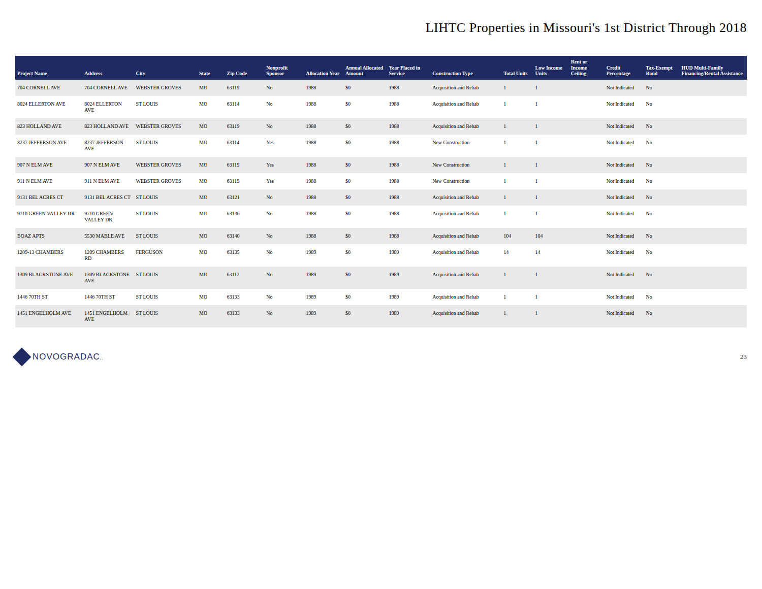LIHTC Properties in Missouri's 1st District Through 2018
| Project Name | Address | City | State | Zip Code | Nonprofit Sponsor | Allocation Year | Annual Allocated Amount | Year Placed in Service | Construction Type | Total Units | Low Income Units | Rent or Income Ceiling | Credit Percentage | Tax-Exempt Bond | HUD Multi-Family Financing/Rental Assistance |
| --- | --- | --- | --- | --- | --- | --- | --- | --- | --- | --- | --- | --- | --- | --- | --- |
| 704 CORNELL AVE | 704 CORNELL AVE | WEBSTER GROVES | MO | 63119 | No | 1988 | $0 | 1988 | Acquisition and Rehab | 1 | 1 | | Not Indicated | No | |
| 8024 ELLERTON AVE | 8024 ELLERTON AVE | ST LOUIS | MO | 63114 | No | 1988 | $0 | 1988 | Acquisition and Rehab | 1 | 1 | | Not Indicated | No | |
| 823 HOLLAND AVE | 823 HOLLAND AVE | WEBSTER GROVES | MO | 63119 | No | 1988 | $0 | 1988 | Acquisition and Rehab | 1 | 1 | | Not Indicated | No | |
| 8237 JEFFERSON AVE | 8237 JEFFERSON AVE | ST LOUIS | MO | 63114 | Yes | 1988 | $0 | 1988 | New Construction | 1 | 1 | | Not Indicated | No | |
| 907 N ELM AVE | 907 N ELM AVE | WEBSTER GROVES | MO | 63119 | Yes | 1988 | $0 | 1988 | New Construction | 1 | 1 | | Not Indicated | No | |
| 911 N ELM AVE | 911 N ELM AVE | WEBSTER GROVES | MO | 63119 | Yes | 1988 | $0 | 1988 | New Construction | 1 | 1 | | Not Indicated | No | |
| 9131 BEL ACRES CT | 9131 BEL ACRES CT | ST LOUIS | MO | 63121 | No | 1988 | $0 | 1988 | Acquisition and Rehab | 1 | 1 | | Not Indicated | No | |
| 9710 GREEN VALLEY DR | 9710 GREEN VALLEY DR | ST LOUIS | MO | 63136 | No | 1988 | $0 | 1988 | Acquisition and Rehab | 1 | 1 | | Not Indicated | No | |
| BOAZ APTS | 5530 MABLE AVE | ST LOUIS | MO | 63140 | No | 1988 | $0 | 1988 | Acquisition and Rehab | 104 | 104 | | Not Indicated | No | |
| 1209-13 CHAMBERS | 1209 CHAMBERS RD | FERGUSON | MO | 63135 | No | 1989 | $0 | 1989 | Acquisition and Rehab | 14 | 14 | | Not Indicated | No | |
| 1309 BLACKSTONE AVE | 1309 BLACKSTONE AVE | ST LOUIS | MO | 63112 | No | 1989 | $0 | 1989 | Acquisition and Rehab | 1 | 1 | | Not Indicated | No | |
| 1446 70TH ST | 1446 70TH ST | ST LOUIS | MO | 63133 | No | 1989 | $0 | 1989 | Acquisition and Rehab | 1 | 1 | | Not Indicated | No | |
| 1451 ENGELHOLM AVE | 1451 ENGELHOLM AVE | ST LOUIS | MO | 63133 | No | 1989 | $0 | 1989 | Acquisition and Rehab | 1 | 1 | | Not Indicated | No | |
NOVOGRADAC..
23